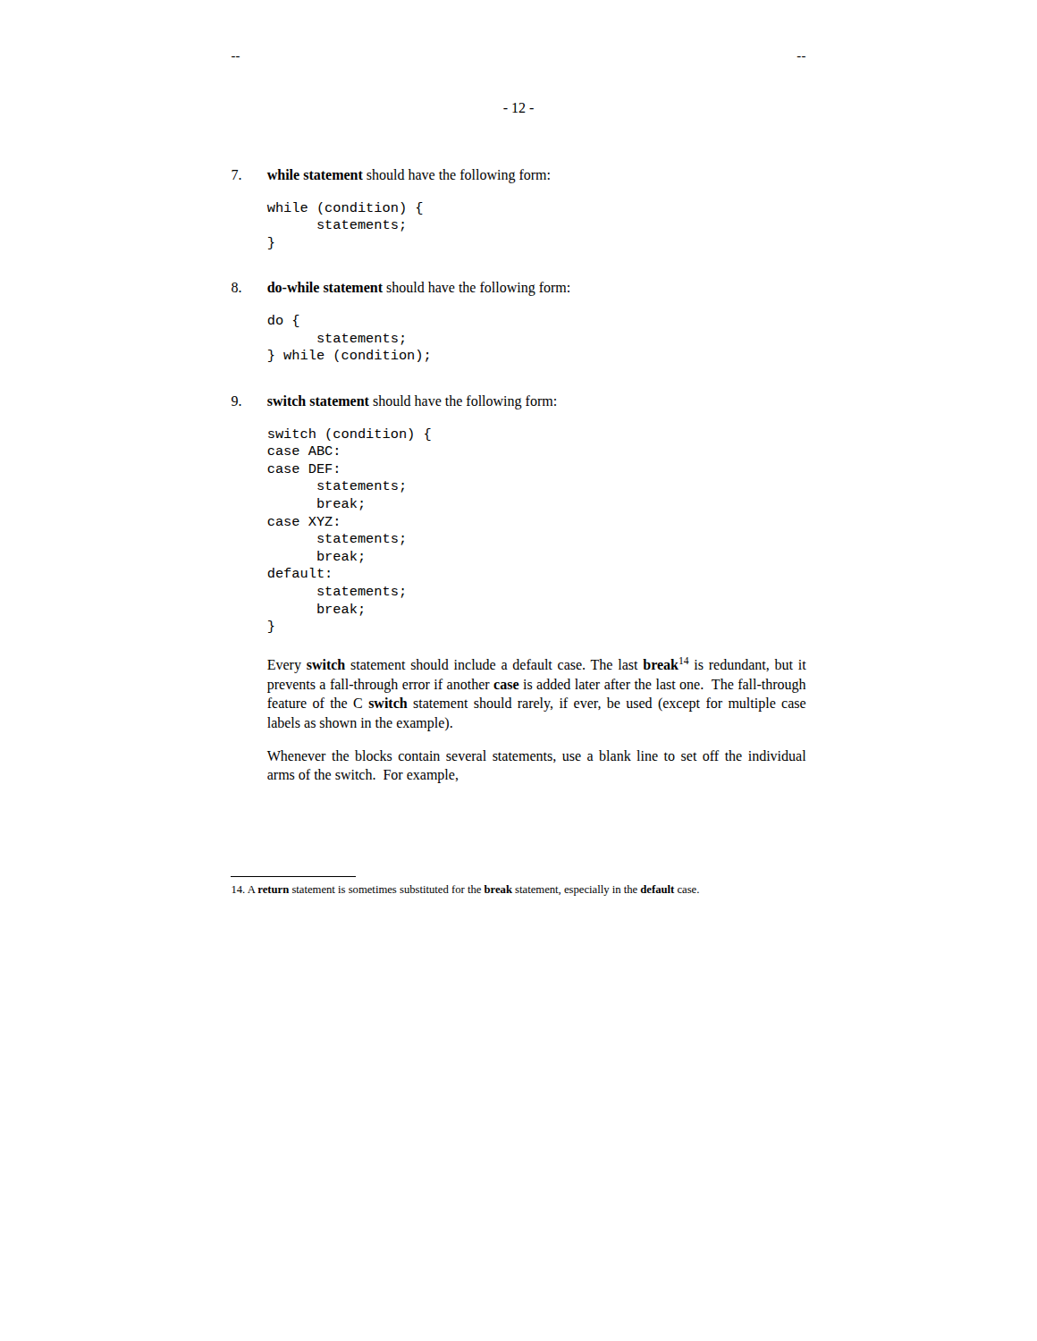-- --
- 12 -
7.
while statement should have the following form:
while (condition) {
      statements;
}
8.
do-while statement should have the following form:
do {
      statements;
} while (condition);
9.
switch statement should have the following form:
switch (condition) {
case ABC:
case DEF:
      statements;
      break;
case XYZ:
      statements;
      break;
default:
      statements;
      break;
}
Every switch statement should include a default case. The last break14 is redundant, but it prevents a fall-through error if another case is added later after the last one. The fall-through feature of the C switch statement should rarely, if ever, be used (except for multiple case labels as shown in the example).
Whenever the blocks contain several statements, use a blank line to set off the individual arms of the switch. For example,
14. A return statement is sometimes substituted for the break statement, especially in the default case.